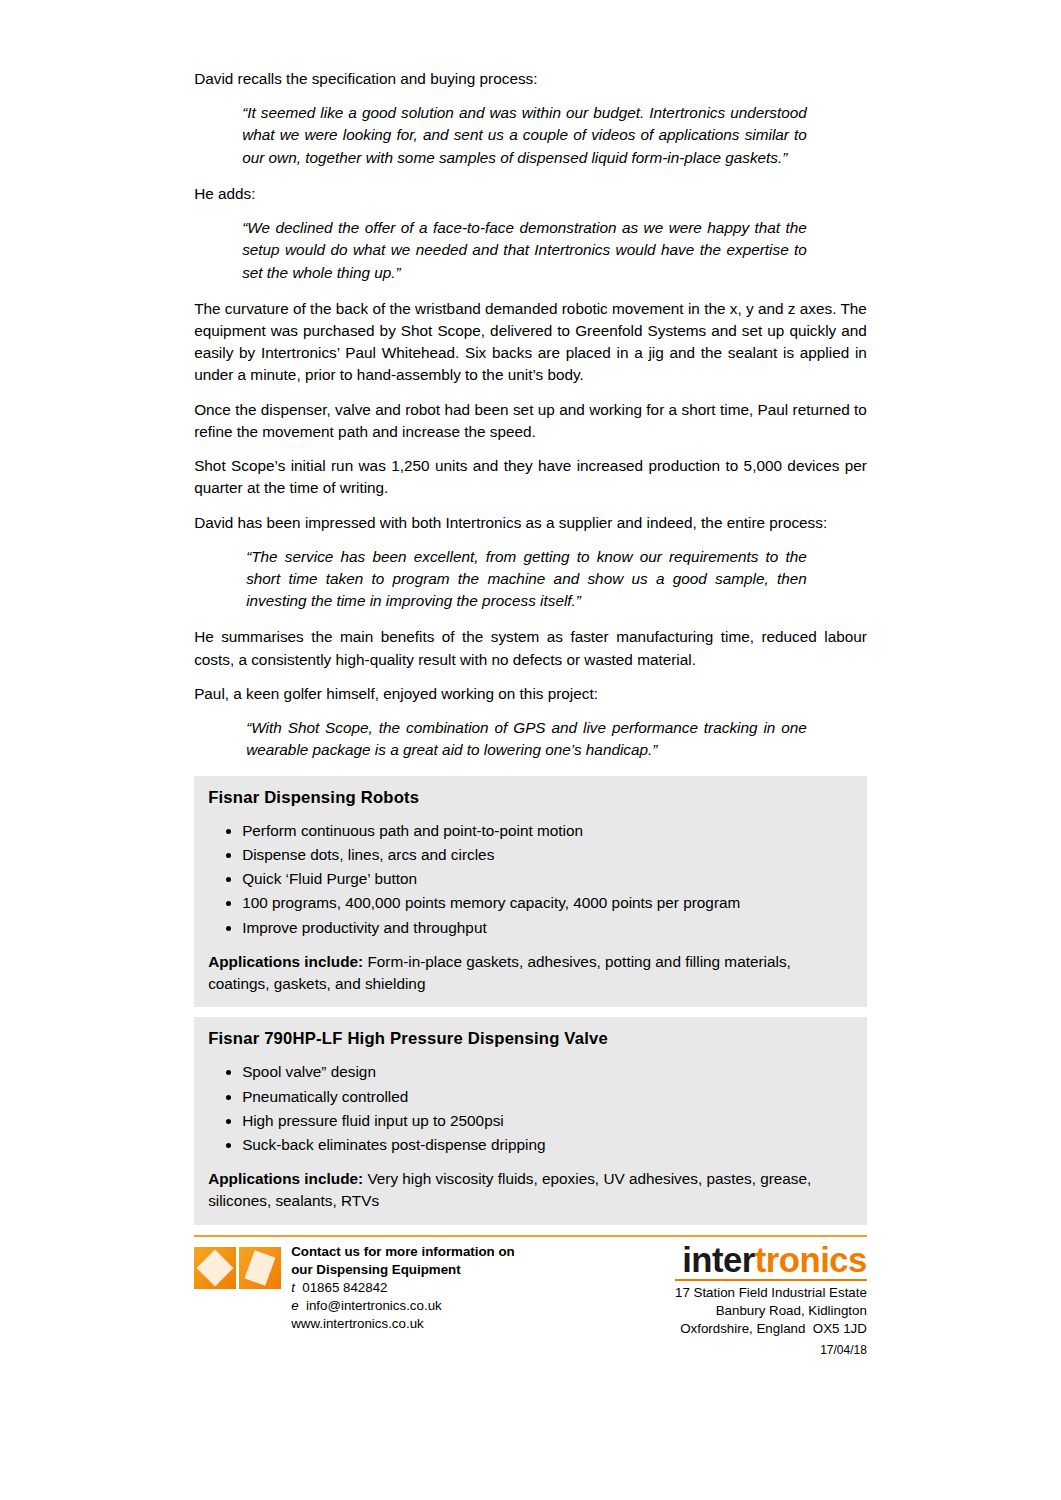David recalls the specification and buying process:
“It seemed like a good solution and was within our budget. Intertronics understood what we were looking for, and sent us a couple of videos of applications similar to our own, together with some samples of dispensed liquid form-in-place gaskets.”
He adds:
“We declined the offer of a face-to-face demonstration as we were happy that the setup would do what we needed and that Intertronics would have the expertise to set the whole thing up.”
The curvature of the back of the wristband demanded robotic movement in the x, y and z axes. The equipment was purchased by Shot Scope, delivered to Greenfold Systems and set up quickly and easily by Intertronics’ Paul Whitehead. Six backs are placed in a jig and the sealant is applied in under a minute, prior to hand-assembly to the unit’s body.
Once the dispenser, valve and robot had been set up and working for a short time, Paul returned to refine the movement path and increase the speed.
Shot Scope’s initial run was 1,250 units and they have increased production to 5,000 devices per quarter at the time of writing.
David has been impressed with both Intertronics as a supplier and indeed, the entire process:
“The service has been excellent, from getting to know our requirements to the short time taken to program the machine and show us a good sample, then investing the time in improving the process itself.”
He summarises the main benefits of the system as faster manufacturing time, reduced labour costs, a consistently high-quality result with no defects or wasted material.
Paul, a keen golfer himself, enjoyed working on this project:
“With Shot Scope, the combination of GPS and live performance tracking in one wearable package is a great aid to lowering one’s handicap.”
Fisnar Dispensing Robots
Perform continuous path and point-to-point motion
Dispense dots, lines, arcs and circles
Quick ‘Fluid Purge’ button
100 programs, 400,000 points memory capacity, 4000 points per program
Improve productivity and throughput
Applications include: Form-in-place gaskets, adhesives, potting and filling materials, coatings, gaskets, and shielding
Fisnar 790HP-LF High Pressure Dispensing Valve
Spool valve” design
Pneumatically controlled
High pressure fluid input up to 2500psi
Suck-back eliminates post-dispense dripping
Applications include: Very high viscosity fluids, epoxies, UV adhesives, pastes, grease, silicones, sealants, RTVs
Contact us for more information on
our Dispensing Equipment
t 01865 842842
e info@intertronics.co.uk
www.intertronics.co.uk
inter tronics
17 Station Field Industrial Estate
Banbury Road, Kidlington
Oxfordshire, England OX5 1JD
17/04/18